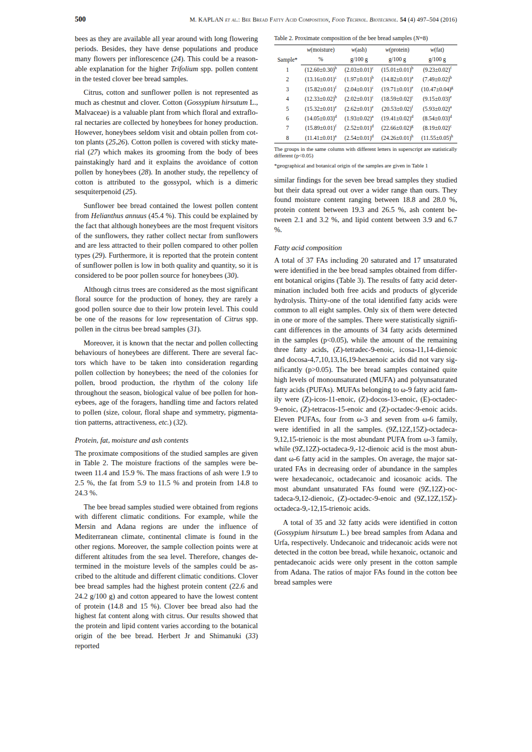500 M. KAPLAN et al.: Bee Bread Fatty Acid Composition, Food Technol. Biotechnol. 54 (4) 497–504 (2016)
bees as they are available all year around with long flowering periods. Besides, they have dense populations and produce many flowers per inflorescence (24). This could be a reasonable explanation for the higher Trifolium spp. pollen content in the tested clover bee bread samples.
Citrus, cotton and sunflower pollen is not represented as much as chestnut and clover. Cotton (Gossypium hirsutum L., Malvaceae) is a valuable plant from which floral and extrafloral nectaries are collected by honeybees for honey production. However, honeybees seldom visit and obtain pollen from cotton plants (25,26). Cotton pollen is covered with sticky material (27) which makes its grooming from the body of bees painstakingly hard and it explains the avoidance of cotton pollen by honeybees (28). In another study, the repellency of cotton is attributed to the gossypol, which is a dimeric sesquiterpenoid (25).
Sunflower bee bread contained the lowest pollen content from Helianthus annuus (45.4 %). This could be explained by the fact that although honeybees are the most frequent visitors of the sunflowers, they rather collect nectar from sunflowers and are less attracted to their pollen compared to other pollen types (29). Furthermore, it is reported that the protein content of sunflower pollen is low in both quality and quantity, so it is considered to be poor pollen source for honeybees (30).
Although citrus trees are considered as the most significant floral source for the production of honey, they are rarely a good pollen source due to their low protein level. This could be one of the reasons for low representation of Citrus spp. pollen in the citrus bee bread samples (31).
Moreover, it is known that the nectar and pollen collecting behaviours of honeybees are different. There are several factors which have to be taken into consideration regarding pollen collection by honeybees; the need of the colonies for pollen, brood production, the rhythm of the colony life throughout the season, biological value of bee pollen for honeybees, age of the foragers, handling time and factors related to pollen (size, colour, floral shape and symmetry, pigmentation patterns, attractiveness, etc.) (32).
Protein, fat, moisture and ash contents
The proximate compositions of the studied samples are given in Table 2. The moisture fractions of the samples were between 11.4 and 15.9 %. The mass fractions of ash were 1.9 to 2.5 %, the fat from 5.9 to 11.5 % and protein from 14.8 to 24.3 %.
The bee bread samples studied were obtained from regions with different climatic conditions. For example, while the Mersin and Adana regions are under the influence of Mediterranean climate, continental climate is found in the other regions. Moreover, the sample collection points were at different altitudes from the sea level. Therefore, changes determined in the moisture levels of the samples could be ascribed to the altitude and different climatic conditions. Clover bee bread samples had the highest protein content (22.6 and 24.2 g/100 g) and cotton appeared to have the lowest content of protein (14.8 and 15 %). Clover bee bread also had the highest fat content along with citrus. Our results showed that the protein and lipid content varies according to the botanical origin of the bee bread. Herbert Jr and Shimanuki (33) reported
Table 2. Proximate composition of the bee bread samples (N=8)
| Sample* | w (moisture) | w (ash) | w (protein) | w (fat) |
| --- | --- | --- | --- | --- |
| % | g/100 g | g/100 g | g/100 g |
| 1 | (12.60±0.30) b | (2.03±0.01) c | (15.01±0.01) b | (9.23±0.02) f |
| 2 | (13.16±0.01) c | (1.97±0.01) b | (14.82±0.01) a | (7.49±0.02) b |
| 3 | (15.82±0.01) f | (2.04±0.01) c | (19.71±0.01) e | (10.47±0.04) g |
| 4 | (12.33±0.02) b | (2.02±0.01) c | (18.59±0.02) c | (9.15±0.03) e |
| 5 | (15.32±0.01) e | (2.62±0.01) e | (20.53±0.02) f | (5.93±0.02) a |
| 6 | (14.05±0.03) d | (1.93±0.02) a | (19.41±0.02) d | (8.54±0.03) d |
| 7 | (15.89±0.01) f | (2.52±0.01) d | (22.66±0.02) g | (8.19±0.02) c |
| 8 | (11.41±0.01) a | (2.54±0.01) d | (24.26±0.01) h | (11.55±0.05) h |
The groups in the same column with different letters in superscript are statistically different (p<0.05)
*geographical and botanical origin of the samples are given in Table 1
similar findings for the seven bee bread samples they studied but their data spread out over a wider range than ours. They found moisture content ranging between 18.8 and 28.0 %, protein content between 19.3 and 26.5 %, ash content between 2.1 and 3.2 %, and lipid content between 3.9 and 6.7 %.
Fatty acid composition
A total of 37 FAs including 20 saturated and 17 unsaturated were identified in the bee bread samples obtained from different botanical origins (Table 3). The results of fatty acid determination included both free acids and products of glyceride hydrolysis. Thirty-one of the total identified fatty acids were common to all eight samples. Only six of them were detected in one or more of the samples. There were statistically significant differences in the amounts of 34 fatty acids determined in the samples (p<0.05), while the amount of the remaining three fatty acids, (Z)-tetradec-9-enoic, icosa-11,14-dienoic and docosa-4,7,10,13,16,19-hexaenoic acids did not vary significantly (p>0.05). The bee bread samples contained quite high levels of monounsaturated (MUFA) and polyunsaturated fatty acids (PUFAs). MUFAs belonging to ω-9 fatty acid family were (Z)-icos-11-enoic, (Z)-docos-13-enoic, (E)-octadec-9-enoic, (Z)-tetracos-15-enoic and (Z)-octadec-9-enoic acids. Eleven PUFAs, four from ω-3 and seven from ω-6 family, were identified in all the samples. (9Z,12Z,15Z)-octadeca-9,12,15-trienoic is the most abundant PUFA from ω-3 family, while (9Z,12Z)-octadeca-9,-12-dienoic acid is the most abundant ω-6 fatty acid in the samples. On average, the major saturated FAs in decreasing order of abundance in the samples were hexadecanoic, octadecanoic and icosanoic acids. The most abundant unsaturated FAs found were (9Z,12Z)-octadeca-9,12-dienoic, (Z)-octadec-9-enoic and (9Z,12Z,15Z)-octadeca-9,-12,15-trienoic acids.
A total of 35 and 32 fatty acids were identified in cotton (Gossypium hirsutum L.) bee bread samples from Adana and Urfa, respectively. Undecanoic and tridecanoic acids were not detected in the cotton bee bread, while hexanoic, octanoic and pentadecanoic acids were only present in the cotton sample from Adana. The ratios of major FAs found in the cotton bee bread samples were